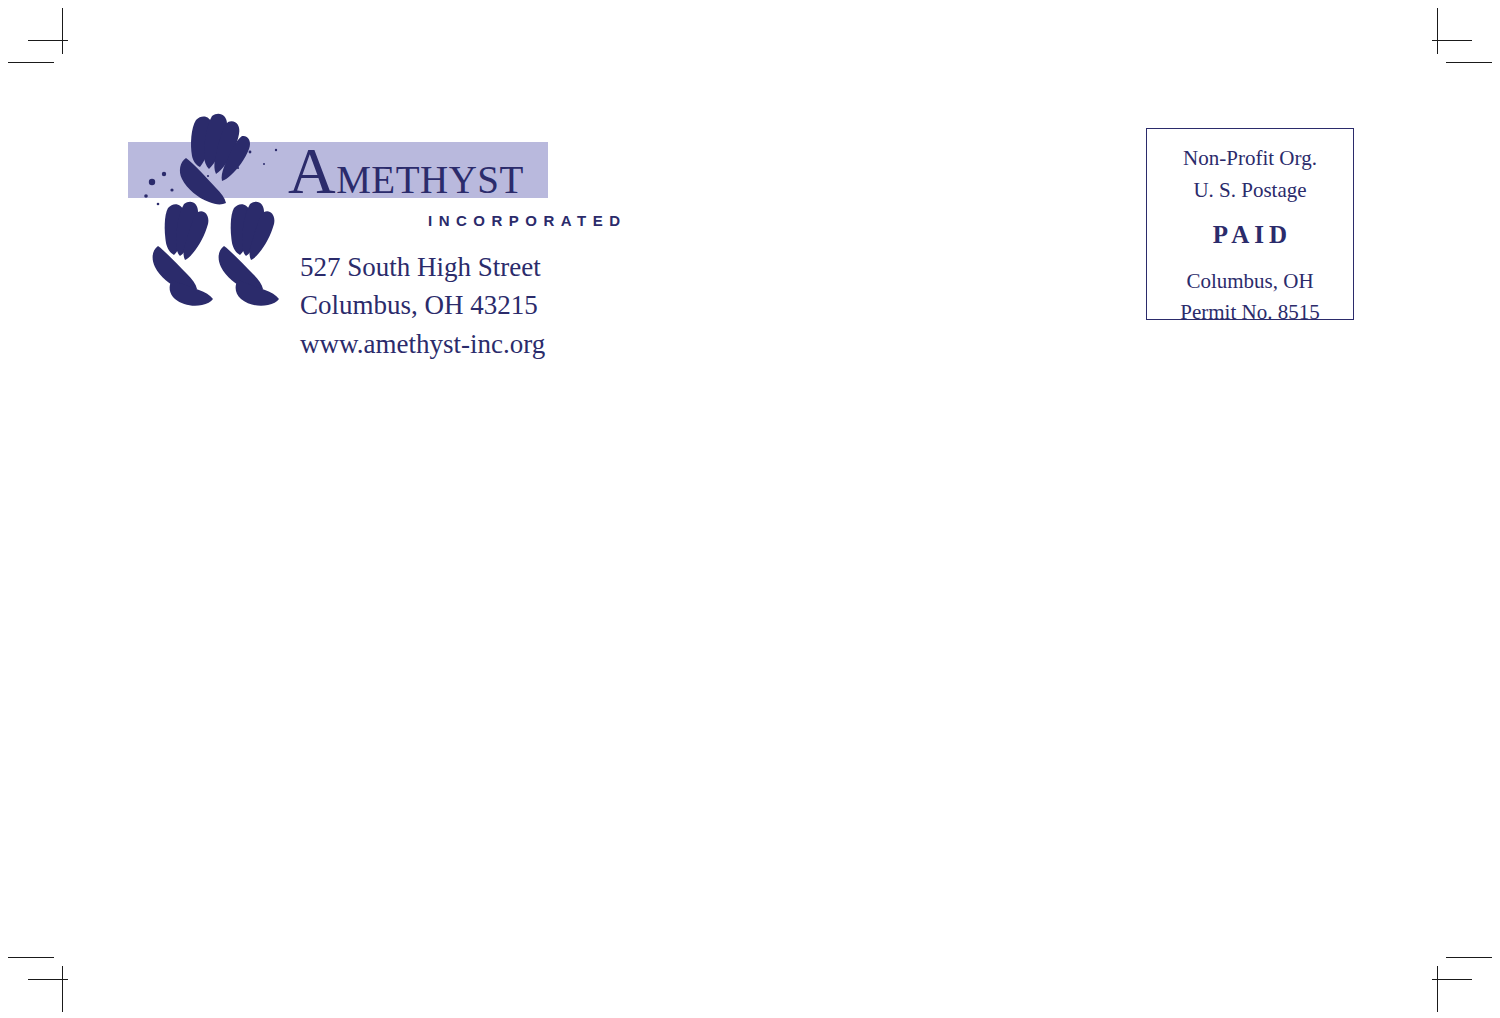Amethyst
INCORPORATED
527 South High Street
Columbus, OH 43215
www.amethyst-inc.org
Non-Profit Org.
U. S. Postage
PAID
Columbus, OH
Permit No. 8515